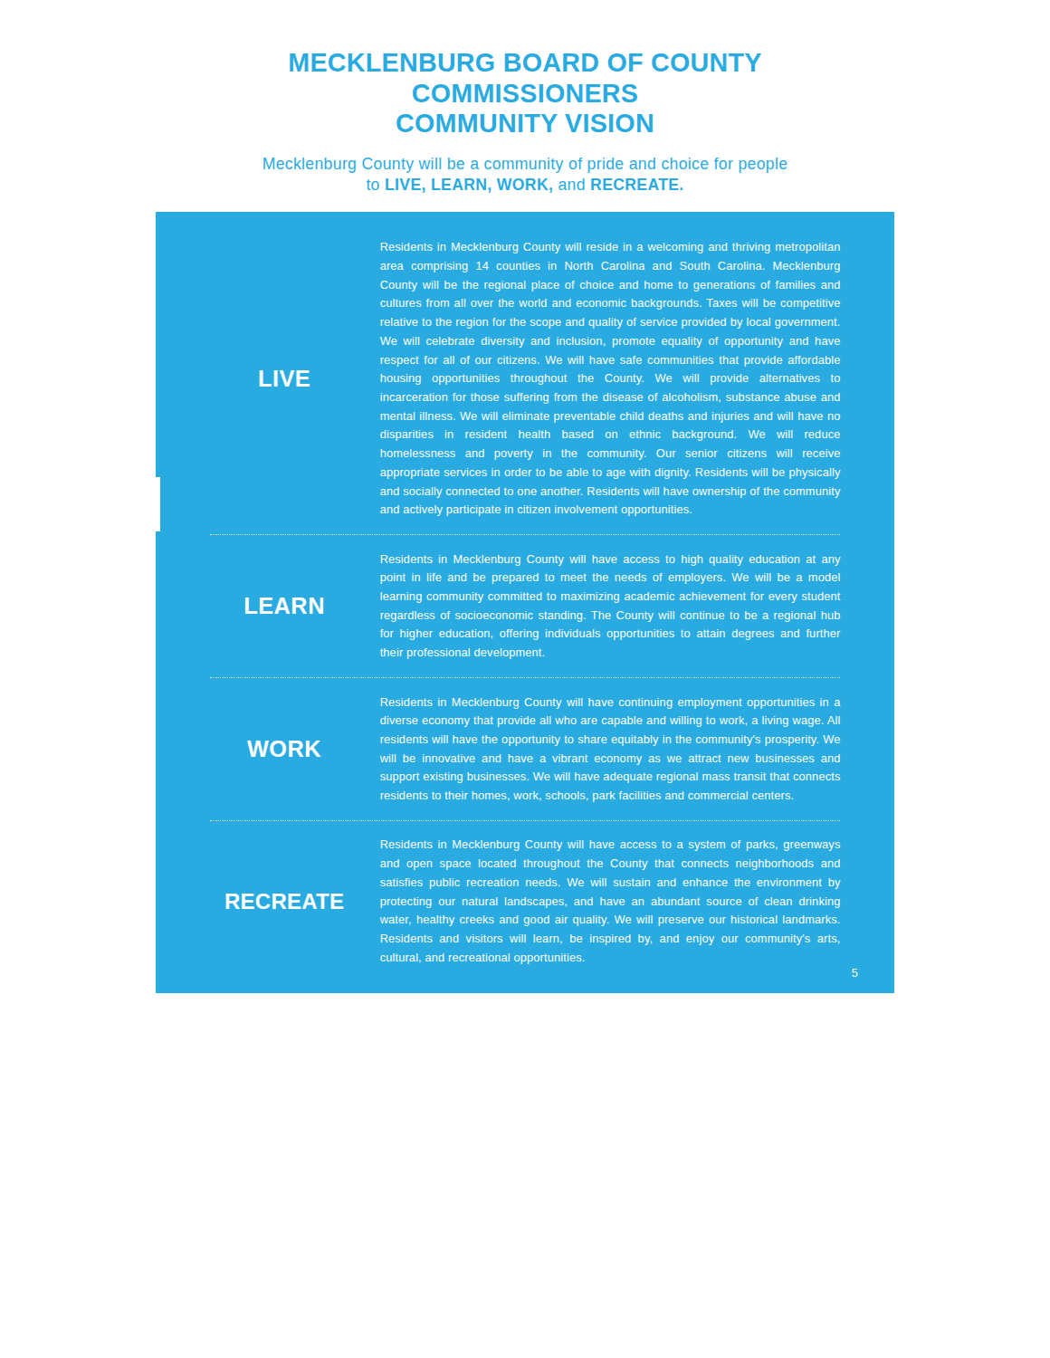Mecklenburg Board of County Commissioners
Community Vision
Mecklenburg County will be a community of pride and choice for people
to LIVE, LEARN, WORK, and RECREATE.
Live
Residents in Mecklenburg County will reside in a welcoming and thriving metropolitan area comprising 14 counties in North Carolina and South Carolina. Mecklenburg County will be the regional place of choice and home to generations of families and cultures from all over the world and economic backgrounds. Taxes will be competitive relative to the region for the scope and quality of service provided by local government. We will celebrate diversity and inclusion, promote equality of opportunity and have respect for all of our citizens. We will have safe communities that provide affordable housing opportunities throughout the County. We will provide alternatives to incarceration for those suffering from the disease of alcoholism, substance abuse and mental illness. We will eliminate preventable child deaths and injuries and will have no disparities in resident health based on ethnic background. We will reduce homelessness and poverty in the community. Our senior citizens will receive appropriate services in order to be able to age with dignity. Residents will be physically and socially connected to one another. Residents will have ownership of the community and actively participate in citizen involvement opportunities.
Learn
Residents in Mecklenburg County will have access to high quality education at any point in life and be prepared to meet the needs of employers. We will be a model learning community committed to maximizing academic achievement for every student regardless of socioeconomic standing. The County will continue to be a regional hub for higher education, offering individuals opportunities to attain degrees and further their professional development.
Work
Residents in Mecklenburg County will have continuing employment opportunities in a diverse economy that provide all who are capable and willing to work, a living wage. All residents will have the opportunity to share equitably in the community's prosperity. We will be innovative and have a vibrant economy as we attract new businesses and support existing businesses. We will have adequate regional mass transit that connects residents to their homes, work, schools, park facilities and commercial centers.
Recreate
Residents in Mecklenburg County will have access to a system of parks, greenways and open space located throughout the County that connects neighborhoods and satisfies public recreation needs. We will sustain and enhance the environment by protecting our natural landscapes, and have an abundant source of clean drinking water, healthy creeks and good air quality. We will preserve our historical landmarks. Residents and visitors will learn, be inspired by, and enjoy our community's arts, cultural, and recreational opportunities.
5